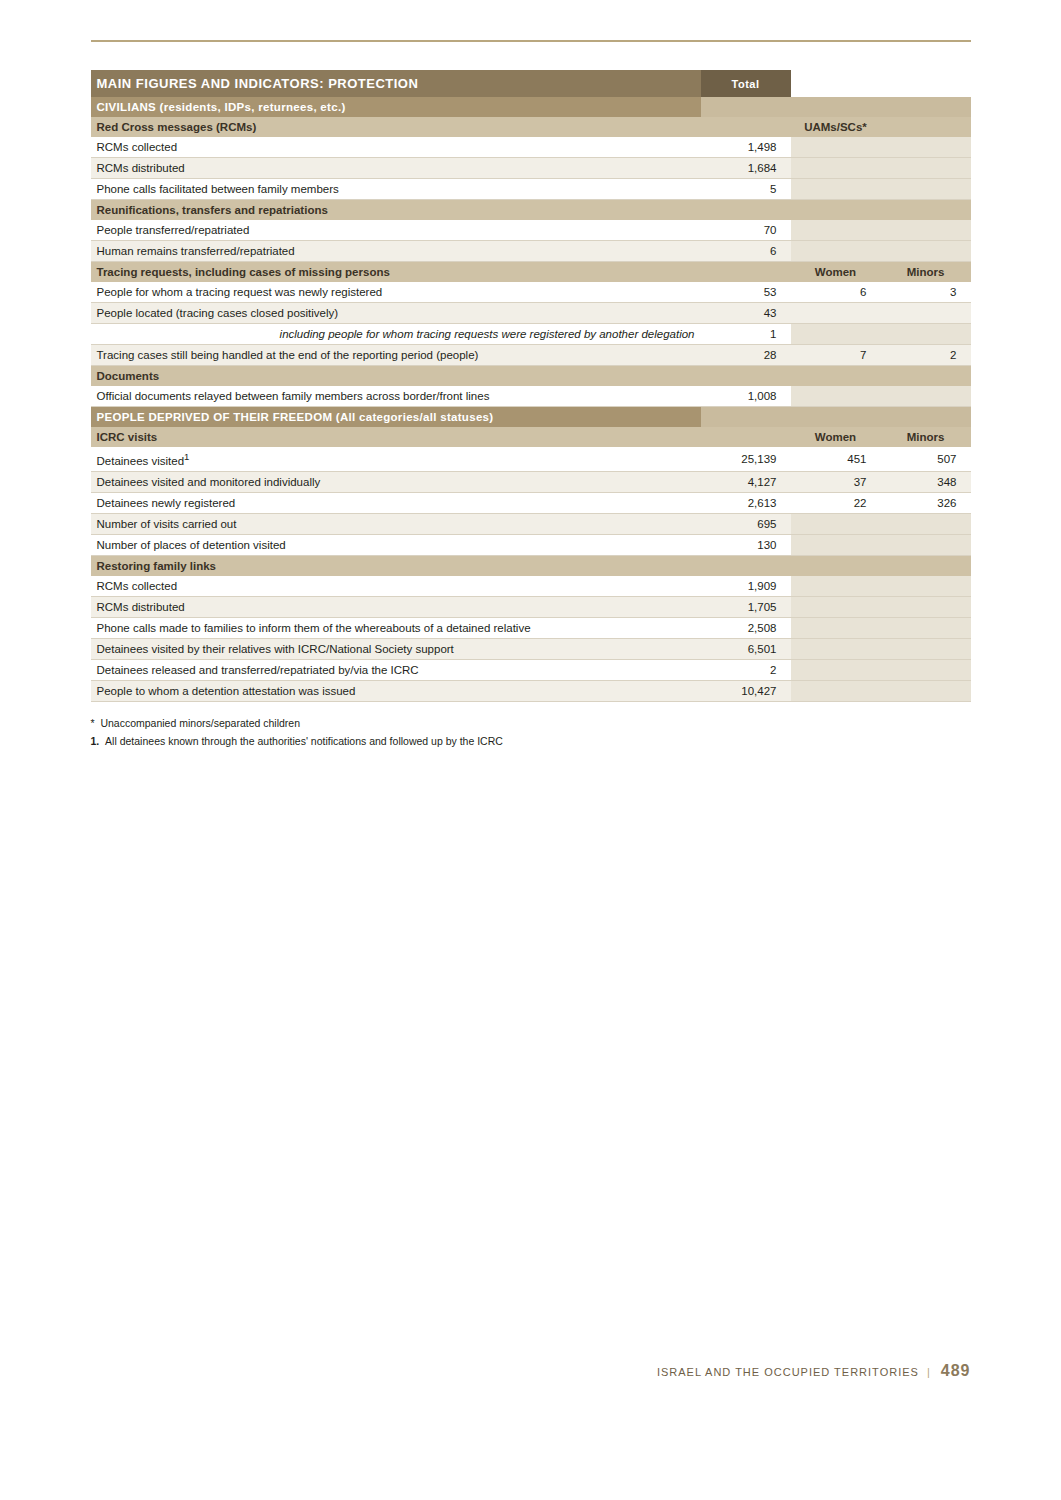| MAIN FIGURES AND INDICATORS: PROTECTION | Total | | |
| CIVILIANS (residents, IDPs, returnees, etc.) | | | |
| Red Cross messages (RCMs) | | UAMs/SCs* | |
| RCMs collected | 1,498 | | |
| RCMs distributed | 1,684 | | |
| Phone calls facilitated between family members | 5 | | |
| Reunifications, transfers and repatriations | | | |
| People transferred/repatriated | 70 | | |
| Human remains transferred/repatriated | 6 | | |
| Tracing requests, including cases of missing persons | | Women | Minors |
| People for whom a tracing request was newly registered | 53 | 6 | 3 |
| People located (tracing cases closed positively) | 43 | | |
| including people for whom tracing requests were registered by another delegation | 1 | | |
| Tracing cases still being handled at the end of the reporting period (people) | 28 | 7 | 2 |
| Documents | | | |
| Official documents relayed between family members across border/front lines | 1,008 | | |
| PEOPLE DEPRIVED OF THEIR FREEDOM (All categories/all statuses) | | | |
| ICRC visits | | Women | Minors |
| Detainees visited 1 | 25,139 | 451 | 507 |
| Detainees visited and monitored individually | 4,127 | 37 | 348 |
| Detainees newly registered | 2,613 | 22 | 326 |
| Number of visits carried out | 695 | | |
| Number of places of detention visited | 130 | | |
| Restoring family links | | | |
| RCMs collected | 1,909 | | |
| RCMs distributed | 1,705 | | |
| Phone calls made to families to inform them of the whereabouts of a detained relative | 2,508 | | |
| Detainees visited by their relatives with ICRC/National Society support | 6,501 | | |
| Detainees released and transferred/repatriated by/via the ICRC | 2 | | |
| People to whom a detention attestation was issued | 10,427 | | |
* Unaccompanied minors/separated children
1. All detainees known through the authorities' notifications and followed up by the ICRC
ISRAEL AND THE OCCUPIED TERRITORIES |489